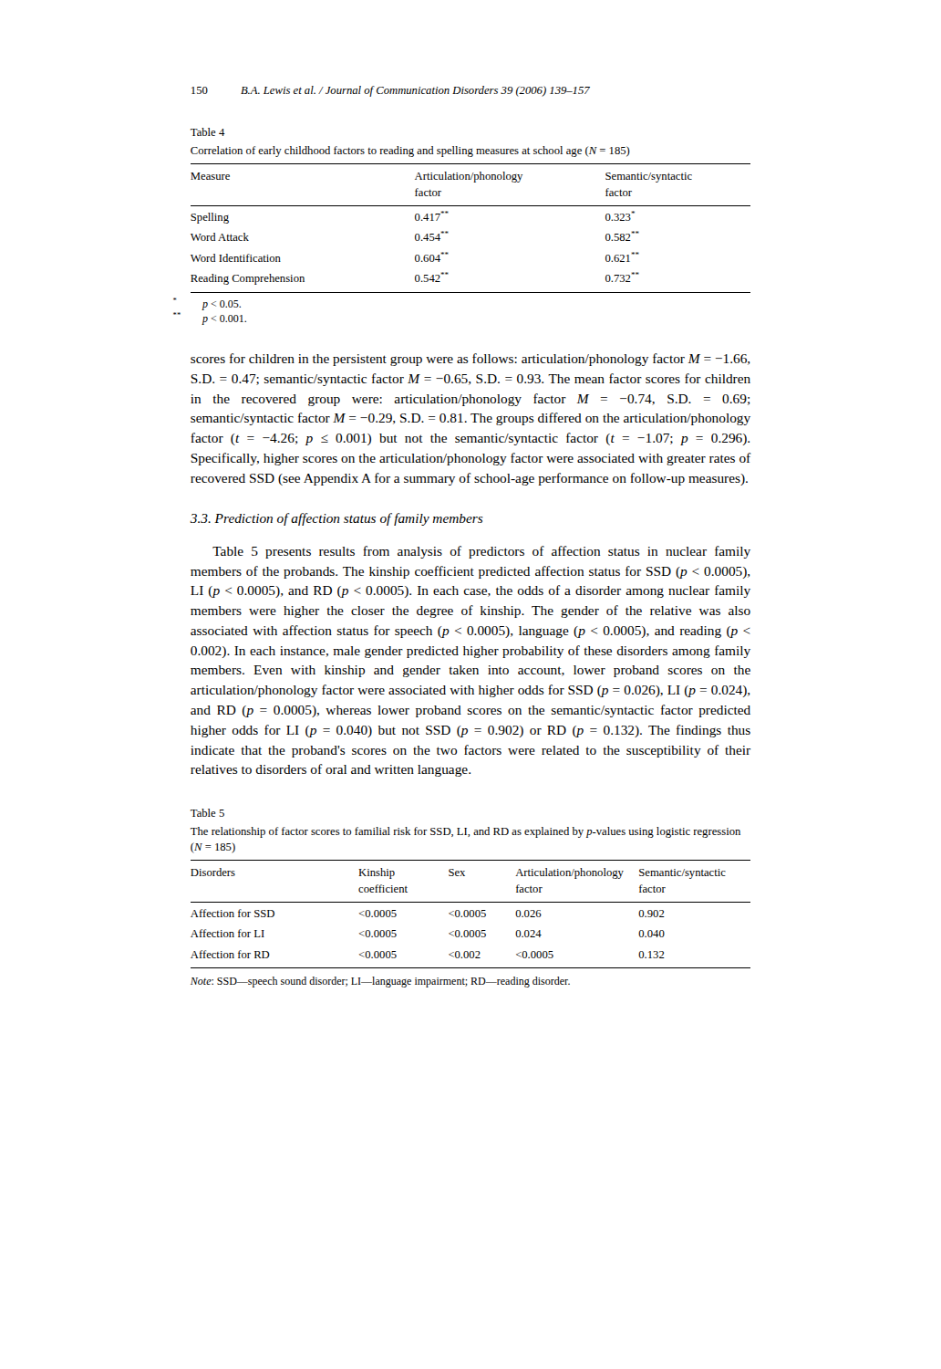150 B.A. Lewis et al. / Journal of Communication Disorders 39 (2006) 139–157
Table 4
Correlation of early childhood factors to reading and spelling measures at school age (N = 185)
| Measure | Articulation/phonology | Semantic/syntactic |
| --- | --- | --- |
| | factor | factor |
| Spelling | 0.417 ** | 0.323 * |
| Word Attack | 0.454 ** | 0.582 ** |
| Word Identification | 0.604 ** | 0.621 ** |
| Reading Comprehension | 0.542 ** | 0.732 ** |
*p < 0.05.
**p < 0.001.
scores for children in the persistent group were as follows: articulation/phonology factor M = −1.66, S.D. = 0.47; semantic/syntactic factor M = −0.65, S.D. = 0.93. The mean factor scores for children in the recovered group were: articulation/phonology factor M = −0.74, S.D. = 0.69; semantic/syntactic factor M = −0.29, S.D. = 0.81. The groups differed on the articulation/phonology factor (t = −4.26; p ≤ 0.001) but not the semantic/syntactic factor (t = −1.07; p = 0.296). Specifically, higher scores on the articulation/phonology factor were associated with greater rates of recovered SSD (see Appendix A for a summary of school-age performance on follow-up measures).
3.3. Prediction of affection status of family members
Table 5 presents results from analysis of predictors of affection status in nuclear family members of the probands. The kinship coefficient predicted affection status for SSD (p < 0.0005), LI (p < 0.0005), and RD (p < 0.0005). In each case, the odds of a disorder among nuclear family members were higher the closer the degree of kinship. The gender of the relative was also associated with affection status for speech (p < 0.0005), language (p < 0.0005), and reading (p < 0.002). In each instance, male gender predicted higher probability of these disorders among family members. Even with kinship and gender taken into account, lower proband scores on the articulation/phonology factor were associated with higher odds for SSD (p = 0.026), LI (p = 0.024), and RD (p = 0.0005), whereas lower proband scores on the semantic/syntactic factor predicted higher odds for LI (p = 0.040) but not SSD (p = 0.902) or RD (p = 0.132). The findings thus indicate that the proband's scores on the two factors were related to the susceptibility of their relatives to disorders of oral and written language.
Table 5
The relationship of factor scores to familial risk for SSD, LI, and RD as explained by p-values using logistic regression (N = 185)
| Disorders | Kinship | Sex | Articulation/phonology | Semantic/syntactic |
| --- | --- | --- | --- | --- |
| | coefficient | | factor | factor |
| Affection for SSD | <0.0005 | <0.0005 | 0.026 | 0.902 |
| Affection for LI | <0.0005 | <0.0005 | 0.024 | 0.040 |
| Affection for RD | <0.0005 | <0.002 | <0.0005 | 0.132 |
Note: SSD—speech sound disorder; LI—language impairment; RD—reading disorder.